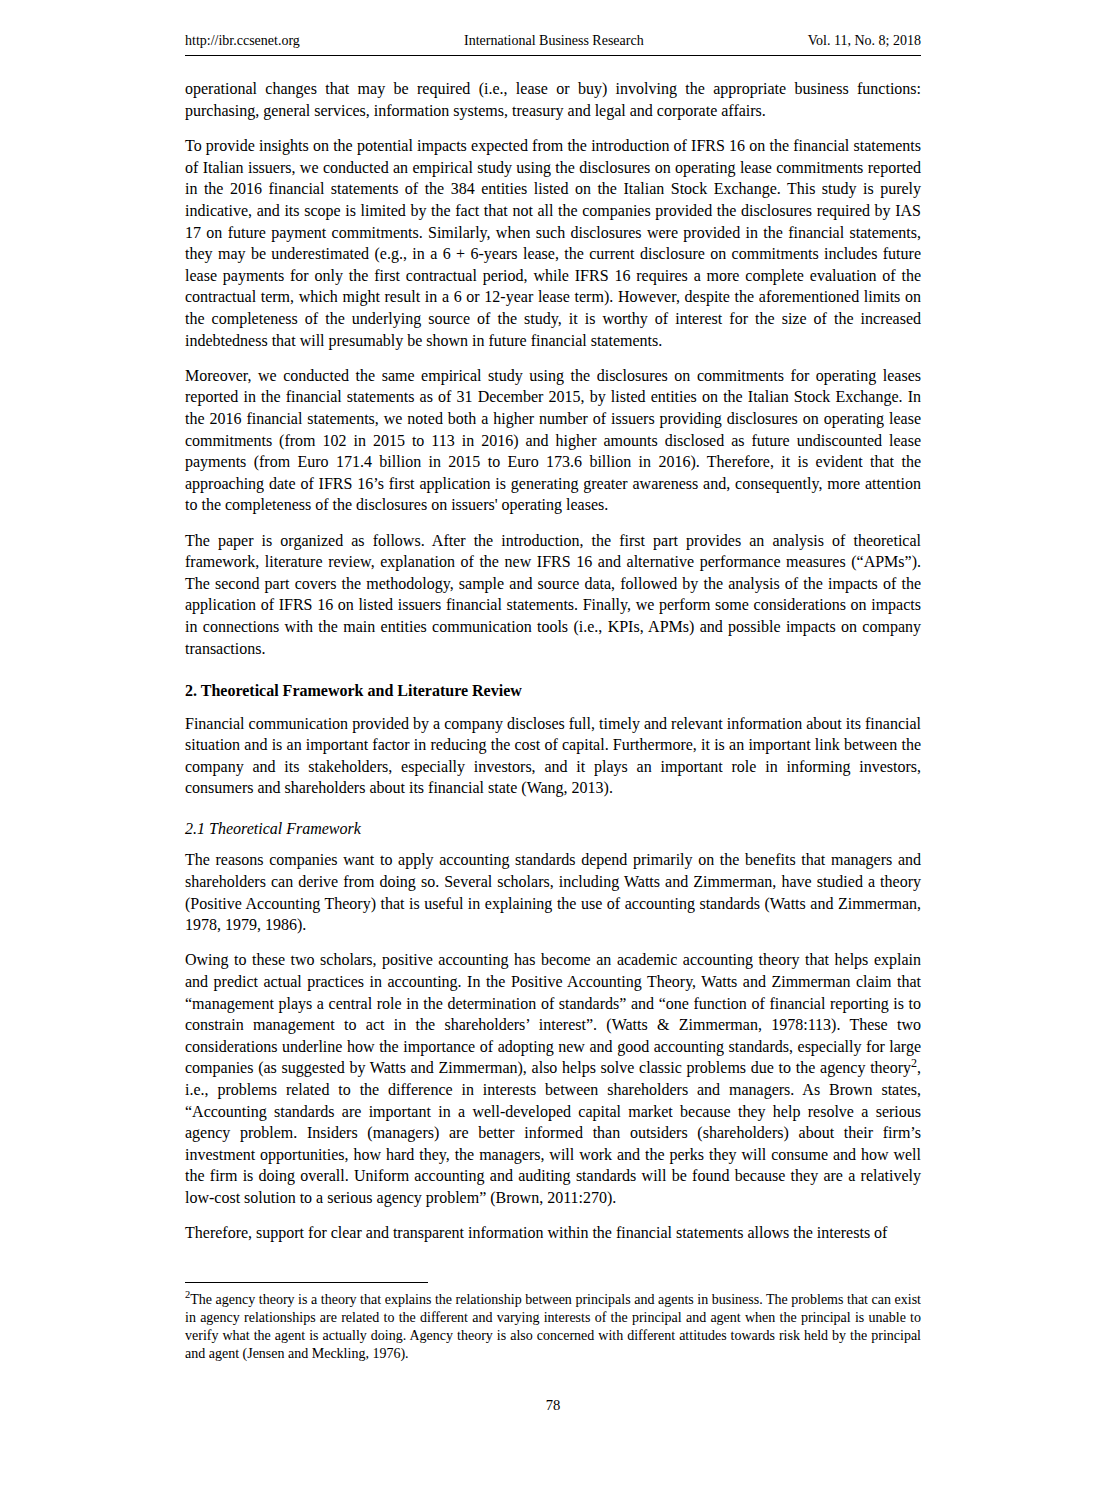http://ibr.ccsenet.org International Business Research Vol. 11, No. 8; 2018
operational changes that may be required (i.e., lease or buy) involving the appropriate business functions: purchasing, general services, information systems, treasury and legal and corporate affairs.
To provide insights on the potential impacts expected from the introduction of IFRS 16 on the financial statements of Italian issuers, we conducted an empirical study using the disclosures on operating lease commitments reported in the 2016 financial statements of the 384 entities listed on the Italian Stock Exchange. This study is purely indicative, and its scope is limited by the fact that not all the companies provided the disclosures required by IAS 17 on future payment commitments. Similarly, when such disclosures were provided in the financial statements, they may be underestimated (e.g., in a 6 + 6-years lease, the current disclosure on commitments includes future lease payments for only the first contractual period, while IFRS 16 requires a more complete evaluation of the contractual term, which might result in a 6 or 12-year lease term). However, despite the aforementioned limits on the completeness of the underlying source of the study, it is worthy of interest for the size of the increased indebtedness that will presumably be shown in future financial statements.
Moreover, we conducted the same empirical study using the disclosures on commitments for operating leases reported in the financial statements as of 31 December 2015, by listed entities on the Italian Stock Exchange. In the 2016 financial statements, we noted both a higher number of issuers providing disclosures on operating lease commitments (from 102 in 2015 to 113 in 2016) and higher amounts disclosed as future undiscounted lease payments (from Euro 171.4 billion in 2015 to Euro 173.6 billion in 2016). Therefore, it is evident that the approaching date of IFRS 16’s first application is generating greater awareness and, consequently, more attention to the completeness of the disclosures on issuers' operating leases.
The paper is organized as follows. After the introduction, the first part provides an analysis of theoretical framework, literature review, explanation of the new IFRS 16 and alternative performance measures (“APMs”). The second part covers the methodology, sample and source data, followed by the analysis of the impacts of the application of IFRS 16 on listed issuers financial statements. Finally, we perform some considerations on impacts in connections with the main entities communication tools (i.e., KPIs, APMs) and possible impacts on company transactions.
2. Theoretical Framework and Literature Review
Financial communication provided by a company discloses full, timely and relevant information about its financial situation and is an important factor in reducing the cost of capital. Furthermore, it is an important link between the company and its stakeholders, especially investors, and it plays an important role in informing investors, consumers and shareholders about its financial state (Wang, 2013).
2.1 Theoretical Framework
The reasons companies want to apply accounting standards depend primarily on the benefits that managers and shareholders can derive from doing so. Several scholars, including Watts and Zimmerman, have studied a theory (Positive Accounting Theory) that is useful in explaining the use of accounting standards (Watts and Zimmerman, 1978, 1979, 1986).
Owing to these two scholars, positive accounting has become an academic accounting theory that helps explain and predict actual practices in accounting. In the Positive Accounting Theory, Watts and Zimmerman claim that “management plays a central role in the determination of standards” and “one function of financial reporting is to constrain management to act in the shareholders’ interest”. (Watts & Zimmerman, 1978:113). These two considerations underline how the importance of adopting new and good accounting standards, especially for large companies (as suggested by Watts and Zimmerman), also helps solve classic problems due to the agency theory2, i.e., problems related to the difference in interests between shareholders and managers. As Brown states, “Accounting standards are important in a well-developed capital market because they help resolve a serious agency problem. Insiders (managers) are better informed than outsiders (shareholders) about their firm’s investment opportunities, how hard they, the managers, will work and the perks they will consume and how well the firm is doing overall. Uniform accounting and auditing standards will be found because they are a relatively low-cost solution to a serious agency problem” (Brown, 2011:270).
Therefore, support for clear and transparent information within the financial statements allows the interests of
2The agency theory is a theory that explains the relationship between principals and agents in business. The problems that can exist in agency relationships are related to the different and varying interests of the principal and agent when the principal is unable to verify what the agent is actually doing. Agency theory is also concerned with different attitudes towards risk held by the principal and agent (Jensen and Meckling, 1976).
78